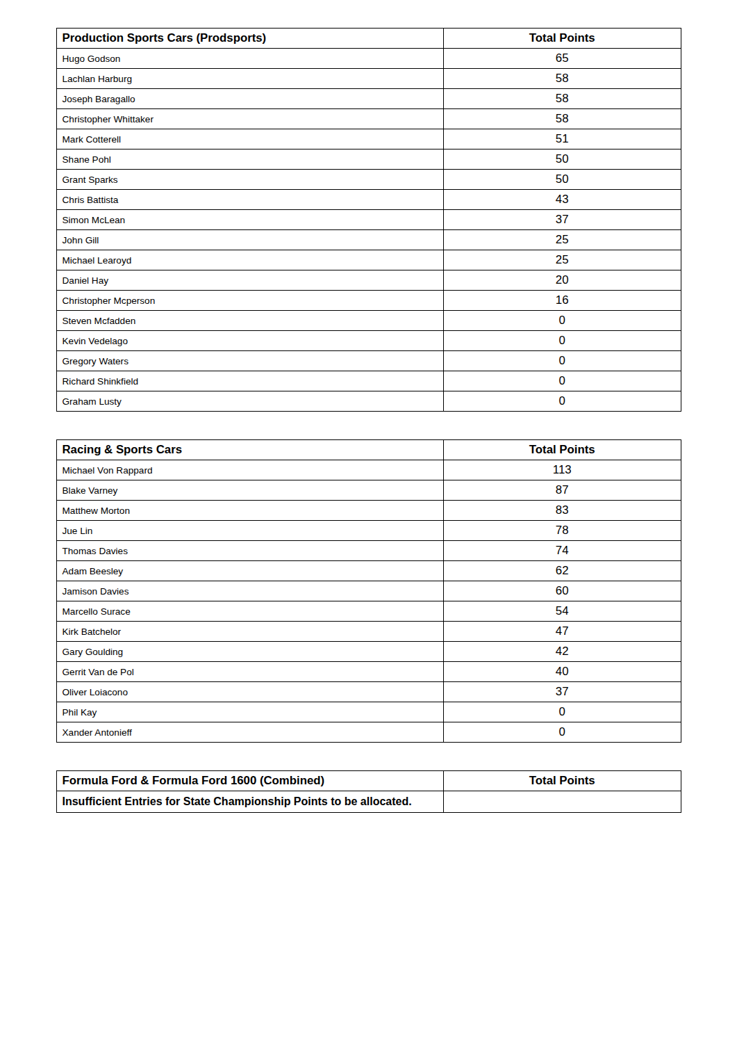| Production Sports Cars (Prodsports) | Total Points |
| --- | --- |
| Hugo Godson | 65 |
| Lachlan Harburg | 58 |
| Joseph Baragallo | 58 |
| Christopher Whittaker | 58 |
| Mark Cotterell | 51 |
| Shane Pohl | 50 |
| Grant Sparks | 50 |
| Chris Battista | 43 |
| Simon McLean | 37 |
| John Gill | 25 |
| Michael Learoyd | 25 |
| Daniel Hay | 20 |
| Christopher Mcperson | 16 |
| Steven Mcfadden | 0 |
| Kevin Vedelago | 0 |
| Gregory Waters | 0 |
| Richard Shinkfield | 0 |
| Graham Lusty | 0 |
| Racing & Sports Cars | Total Points |
| --- | --- |
| Michael Von Rappard | 113 |
| Blake Varney | 87 |
| Matthew Morton | 83 |
| Jue Lin | 78 |
| Thomas Davies | 74 |
| Adam Beesley | 62 |
| Jamison Davies | 60 |
| Marcello Surace | 54 |
| Kirk Batchelor | 47 |
| Gary Goulding | 42 |
| Gerrit Van de Pol | 40 |
| Oliver Loiacono | 37 |
| Phil Kay | 0 |
| Xander Antonieff | 0 |
| Formula Ford & Formula Ford 1600 (Combined) | Total Points |
| --- | --- |
| Insufficient Entries for State Championship Points to be allocated. | |